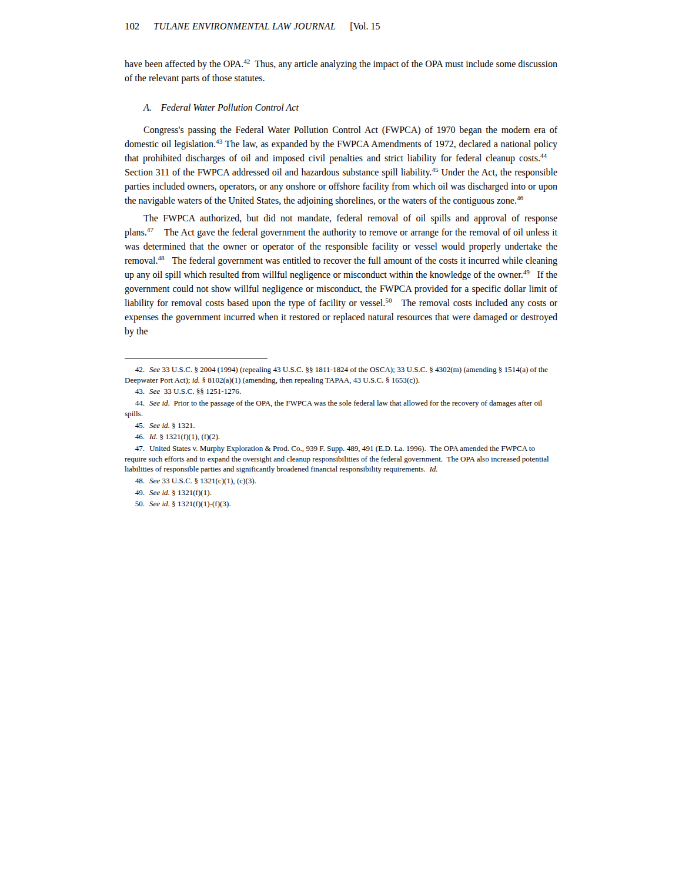102 TULANE ENVIRONMENTAL LAW JOURNAL [Vol. 15
have been affected by the OPA.42 Thus, any article analyzing the impact of the OPA must include some discussion of the relevant parts of those statutes.
A. Federal Water Pollution Control Act
Congress's passing the Federal Water Pollution Control Act (FWPCA) of 1970 began the modern era of domestic oil legislation.43 The law, as expanded by the FWPCA Amendments of 1972, declared a national policy that prohibited discharges of oil and imposed civil penalties and strict liability for federal cleanup costs.44 Section 311 of the FWPCA addressed oil and hazardous substance spill liability.45 Under the Act, the responsible parties included owners, operators, or any onshore or offshore facility from which oil was discharged into or upon the navigable waters of the United States, the adjoining shorelines, or the waters of the contiguous zone.46
The FWPCA authorized, but did not mandate, federal removal of oil spills and approval of response plans.47 The Act gave the federal government the authority to remove or arrange for the removal of oil unless it was determined that the owner or operator of the responsible facility or vessel would properly undertake the removal.48 The federal government was entitled to recover the full amount of the costs it incurred while cleaning up any oil spill which resulted from willful negligence or misconduct within the knowledge of the owner.49 If the government could not show willful negligence or misconduct, the FWPCA provided for a specific dollar limit of liability for removal costs based upon the type of facility or vessel.50 The removal costs included any costs or expenses the government incurred when it restored or replaced natural resources that were damaged or destroyed by the
42. See 33 U.S.C. § 2004 (1994) (repealing 43 U.S.C. §§ 1811-1824 of the OSCA); 33 U.S.C. § 4302(m) (amending § 1514(a) of the Deepwater Port Act); id. § 8102(a)(1) (amending, then repealing TAPAA, 43 U.S.C. § 1653(c)).
43. See 33 U.S.C. §§ 1251-1276.
44. See id. Prior to the passage of the OPA, the FWPCA was the sole federal law that allowed for the recovery of damages after oil spills.
45. See id. § 1321.
46. Id. § 1321(f)(1), (f)(2).
47. United States v. Murphy Exploration & Prod. Co., 939 F. Supp. 489, 491 (E.D. La. 1996). The OPA amended the FWPCA to require such efforts and to expand the oversight and cleanup responsibilities of the federal government. The OPA also increased potential liabilities of responsible parties and significantly broadened financial responsibility requirements. Id.
48. See 33 U.S.C. § 1321(c)(1), (c)(3).
49. See id. § 1321(f)(1).
50. See id. § 1321(f)(1)-(f)(3).